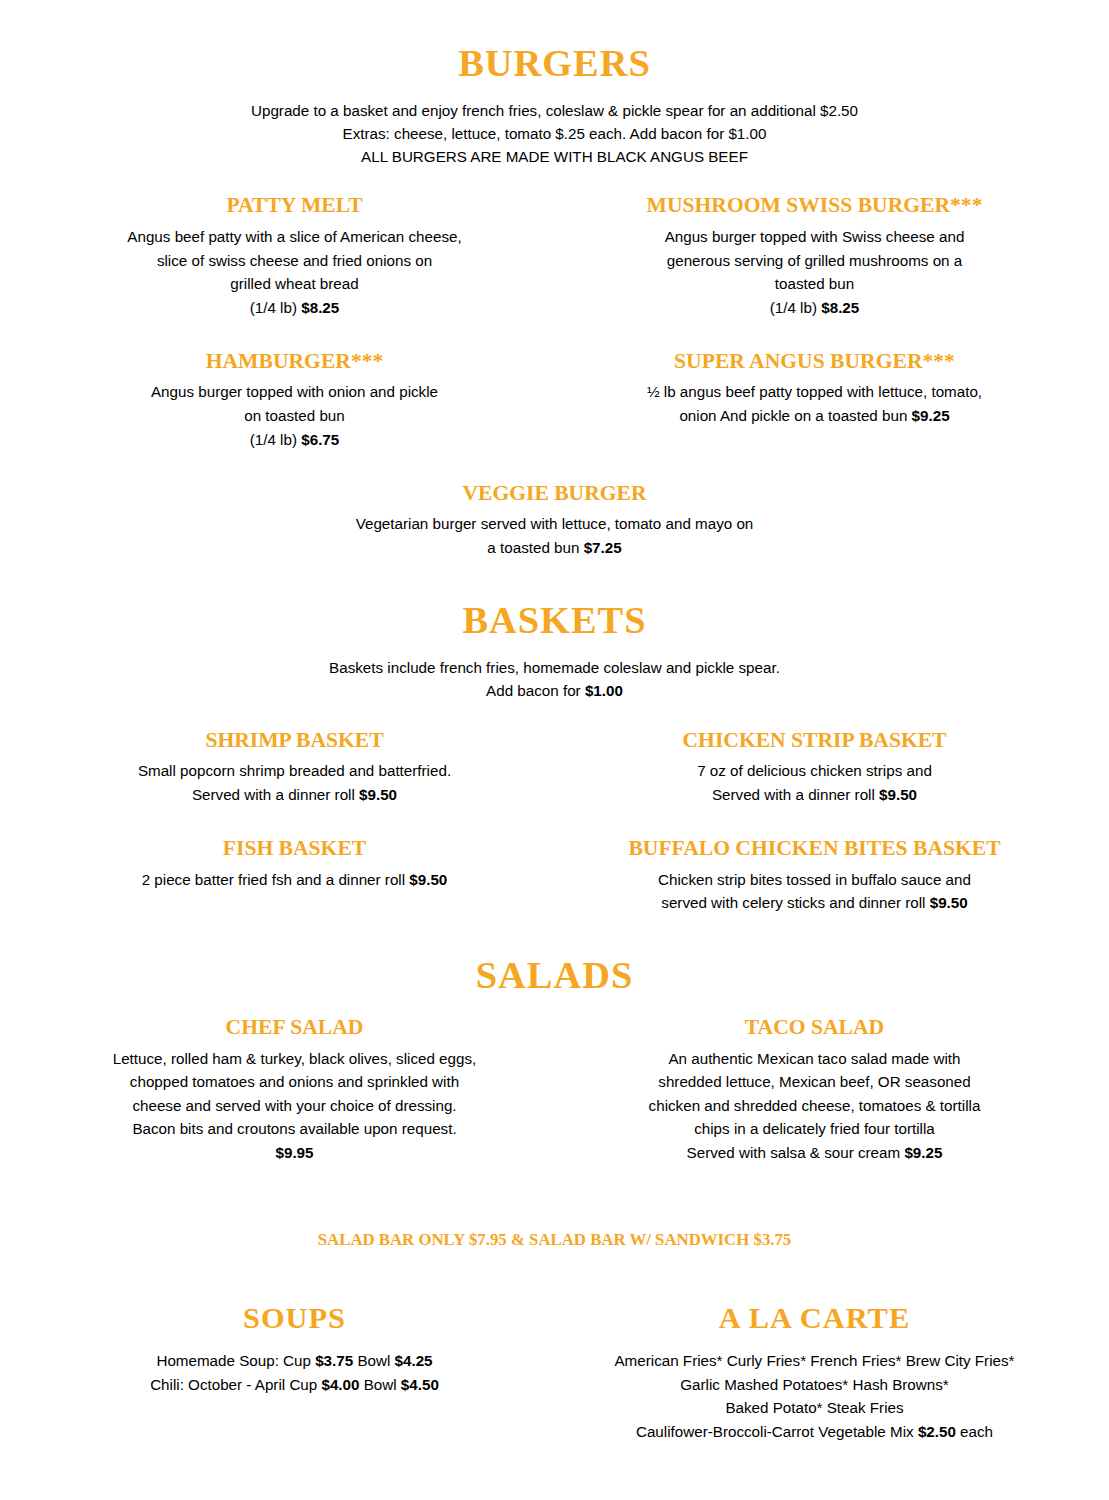BURGERS
Upgrade to a basket and enjoy french fries, coleslaw & pickle spear for an additional $2.50
Extras: cheese, lettuce, tomato $.25 each. Add bacon for $1.00
ALL BURGERS ARE MADE WITH BLACK ANGUS BEEF
PATTY MELT
Angus beef patty with a slice of American cheese,
slice of swiss cheese and fried onions on
grilled wheat bread
(1/4 lb) $8.25
MUSHROOM SWISS BURGER***
Angus burger topped with Swiss cheese and
generous serving of grilled mushrooms on a
toasted bun
(1/4 lb) $8.25
HAMBURGER***
Angus burger topped with onion and pickle
on toasted bun
(1/4 lb) $6.75
SUPER ANGUS BURGER***
½ lb angus beef patty topped with lettuce, tomato,
onion And pickle on a toasted bun $9.25
VEGGIE BURGER
Vegetarian burger served with lettuce, tomato and mayo on
a toasted bun $7.25
BASKETS
Baskets include french fries, homemade coleslaw and pickle spear.
Add bacon for $1.00
SHRIMP BASKET
Small popcorn shrimp breaded and batterfried.
Served with a dinner roll $9.50
CHICKEN STRIP BASKET
7 oz of delicious chicken strips and
Served with a dinner roll $9.50
FISH BASKET
2 piece batter fried fsh and a dinner roll $9.50
BUFFALO CHICKEN BITES BASKET
Chicken strip bites tossed in buffalo sauce and
served with celery sticks and dinner roll $9.50
SALADS
CHEF SALAD
Lettuce, rolled ham & turkey, black olives, sliced eggs,
chopped tomatoes and onions and sprinkled with
cheese and served with your choice of dressing.
Bacon bits and croutons available upon request.
$9.95
TACO SALAD
An authentic Mexican taco salad made with
shredded lettuce, Mexican beef, OR seasoned
chicken and shredded cheese, tomatoes & tortilla
chips in a delicately fried four tortilla
Served with salsa & sour cream $9.25
SALAD BAR ONLY $7.95 & SALAD BAR W/ SANDWICH $3.75
SOUPS
Homemade Soup: Cup $3.75 Bowl $4.25
Chili: October - April Cup $4.00 Bowl $4.50
A LA CARTE
American Fries* Curly Fries* French Fries* Brew City Fries*
Garlic Mashed Potatoes* Hash Browns*
Baked Potato* Steak Fries
Caulifower-Broccoli-Carrot Vegetable Mix $2.50 each